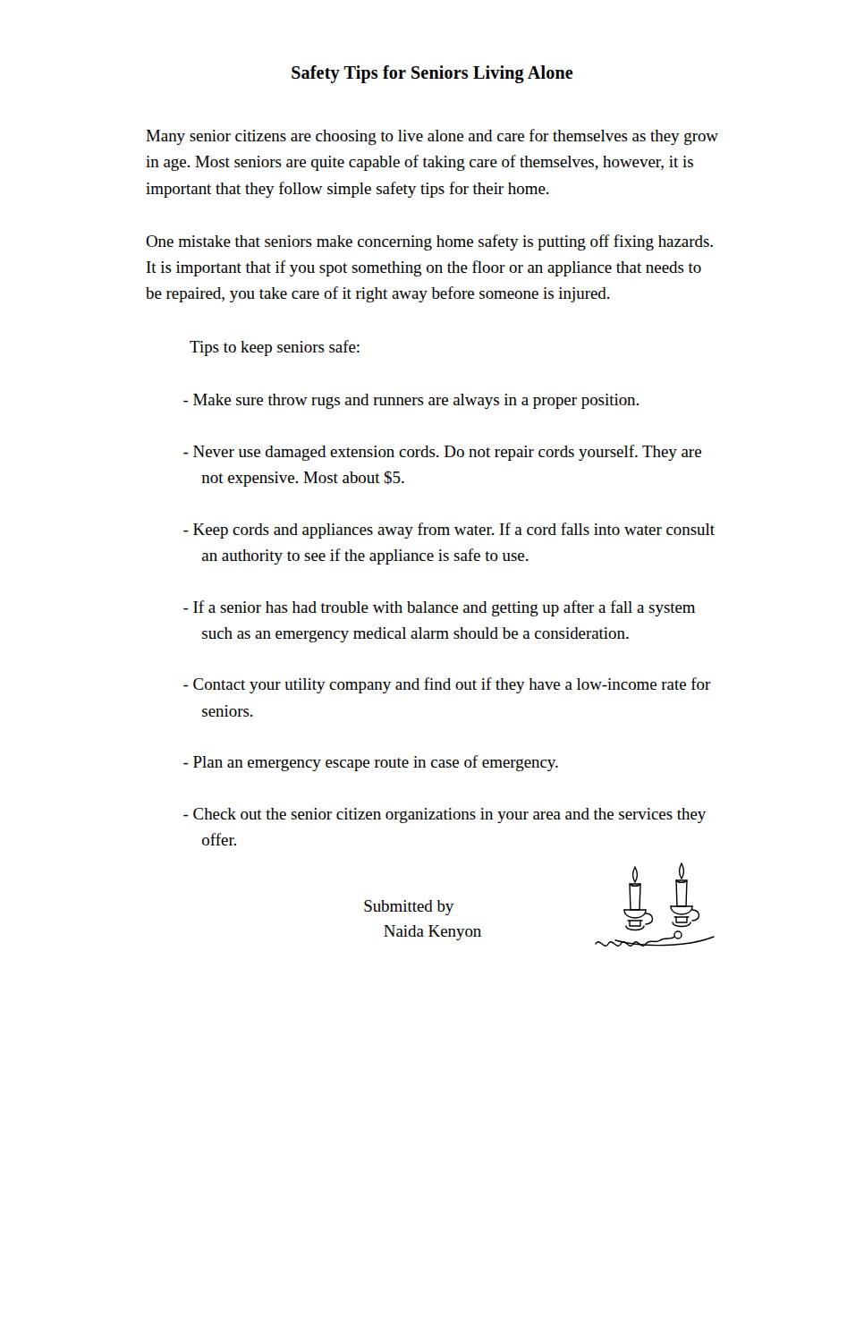Safety Tips for Seniors Living Alone
Many senior citizens are choosing to live alone and care for themselves as they grow in age. Most seniors are quite capable of taking care of themselves, however, it is important that they follow simple safety tips for their home.
One mistake that seniors make concerning home safety is putting off fixing hazards. It is important that if you spot something on the floor or an appliance that needs to be repaired, you take care of it right away before someone is injured.
Tips to keep seniors safe:
Make sure throw rugs and runners are always in a proper position.
Never use damaged extension cords. Do not repair cords yourself. They are not expensive. Most about $5.
Keep cords and appliances away from water. If a cord falls into water consult an authority to see if the appliance is safe to use.
If a senior has had trouble with balance and getting up after a fall a system such as an emergency medical alarm should be a consideration.
Contact your utility company and find out if they have a low-income rate for seniors.
Plan an emergency escape route in case of emergency.
Check out the senior citizen organizations in your area and the services they offer.
Submitted by Naida Kenyon